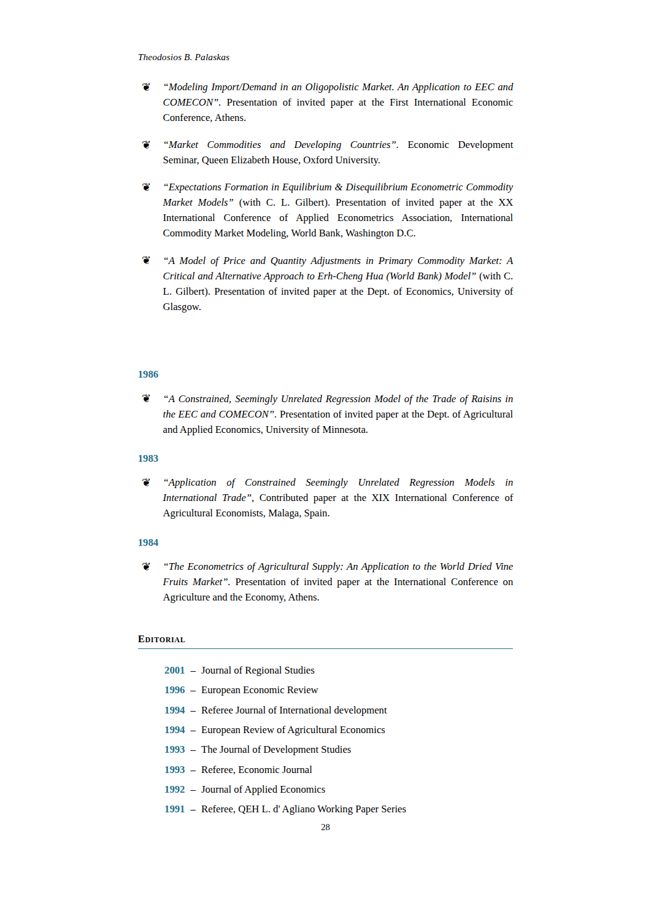Theodosios B. Palaskas
“Modeling Import/Demand in an Oligopolistic Market. An Application to EEC and COMECON”. Presentation of invited paper at the First International Economic Conference, Athens.
“Market Commodities and Developing Countries”. Economic Development Seminar, Queen Elizabeth House, Oxford University.
“Expectations Formation in Equilibrium & Disequilibrium Econometric Commodity Market Models” (with C. L. Gilbert). Presentation of invited paper at the XX International Conference of Applied Econometrics Association, International Commodity Market Modeling, World Bank, Washington D.C.
“A Model of Price and Quantity Adjustments in Primary Commodity Market: A Critical and Alternative Approach to Erh-Cheng Hua (World Bank) Model” (with C. L. Gilbert). Presentation of invited paper at the Dept. of Economics, University of Glasgow.
1986
“A Constrained, Seemingly Unrelated Regression Model of the Trade of Raisins in the EEC and COMECON”. Presentation of invited paper at the Dept. of Agricultural and Applied Economics, University of Minnesota.
1983
“Application of Constrained Seemingly Unrelated Regression Models in International Trade”, Contributed paper at the XIX International Conference of Agricultural Economists, Malaga, Spain.
1984
“The Econometrics of Agricultural Supply: An Application to the World Dried Vine Fruits Market”. Presentation of invited paper at the International Conference on Agriculture and the Economy, Athens.
Editorial
| 2001 | – | Journal of Regional Studies |
| 1996 | – | European Economic Review |
| 1994 | – | Referee Journal of International development |
| 1994 | – | European Review of Agricultural Economics |
| 1993 | – | The Journal of Development Studies |
| 1993 | – | Referee, Economic Journal |
| 1992 | – | Journal of Applied Economics |
| 1991 | – | Referee, QEH L. d' Agliano Working Paper Series |
28